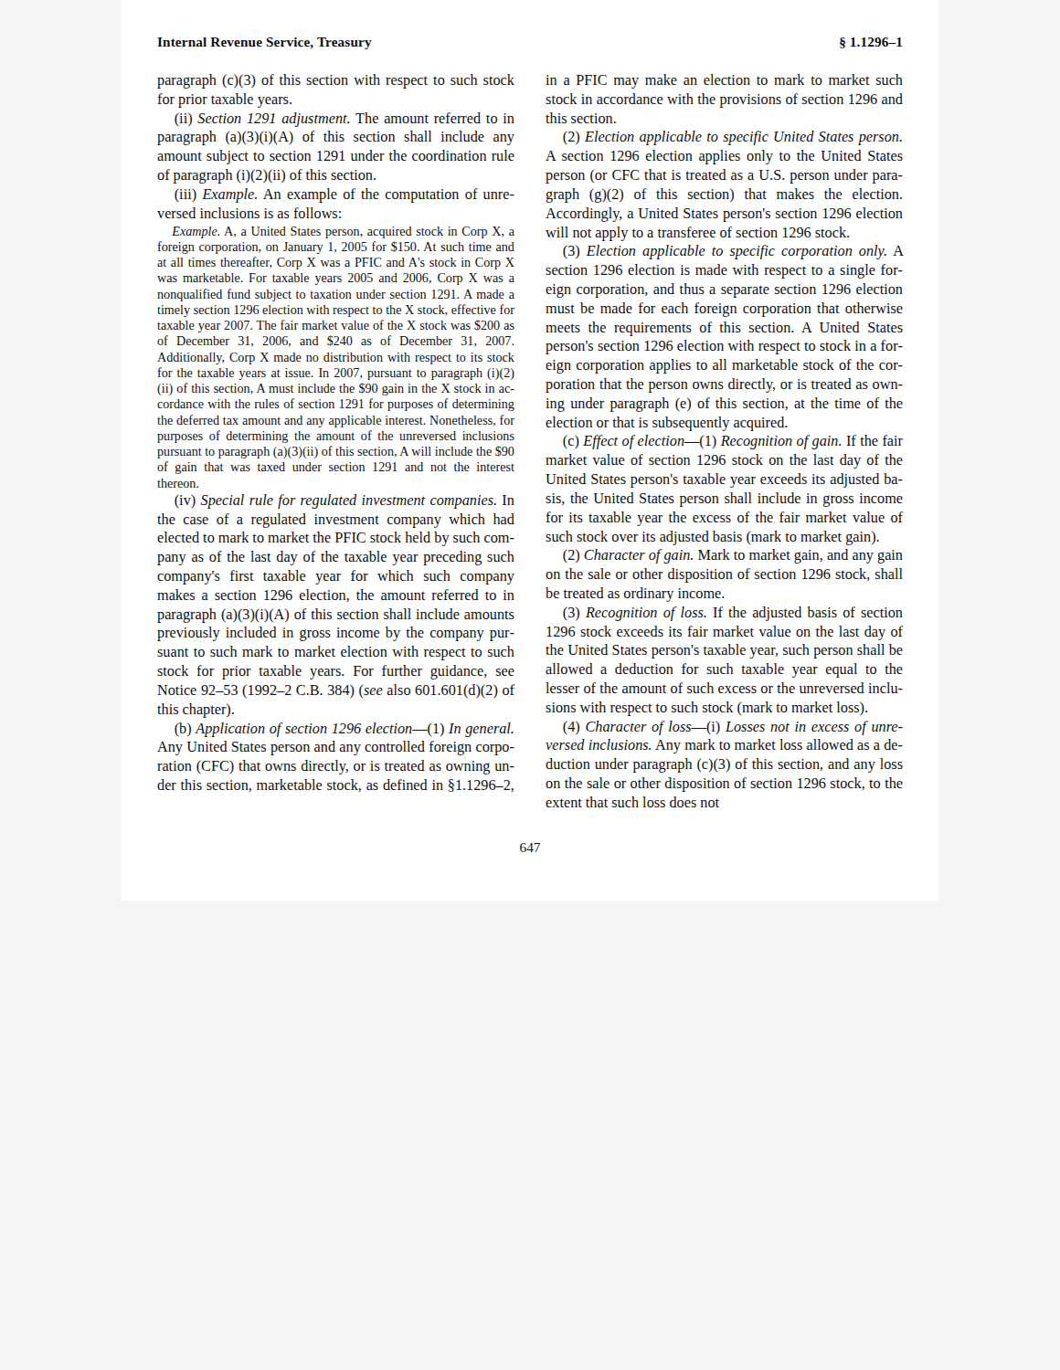Internal Revenue Service, Treasury § 1.1296–1
paragraph (c)(3) of this section with respect to such stock for prior taxable years.
(ii) Section 1291 adjustment. The amount referred to in paragraph (a)(3)(i)(A) of this section shall include any amount subject to section 1291 under the coordination rule of paragraph (i)(2)(ii) of this section.
(iii) Example. An example of the computation of unreversed inclusions is as follows:
Example. A, a United States person, acquired stock in Corp X, a foreign corporation, on January 1, 2005 for $150. At such time and at all times thereafter, Corp X was a PFIC and A's stock in Corp X was marketable. For taxable years 2005 and 2006, Corp X was a nonqualified fund subject to taxation under section 1291. A made a timely section 1296 election with respect to the X stock, effective for taxable year 2007. The fair market value of the X stock was $200 as of December 31, 2006, and $240 as of December 31, 2007. Additionally, Corp X made no distribution with respect to its stock for the taxable years at issue. In 2007, pursuant to paragraph (i)(2)(ii) of this section, A must include the $90 gain in the X stock in accordance with the rules of section 1291 for purposes of determining the deferred tax amount and any applicable interest. Nonetheless, for purposes of determining the amount of the unreversed inclusions pursuant to paragraph (a)(3)(ii) of this section, A will include the $90 of gain that was taxed under section 1291 and not the interest thereon.
(iv) Special rule for regulated investment companies. In the case of a regulated investment company which had elected to mark to market the PFIC stock held by such company as of the last day of the taxable year preceding such company's first taxable year for which such company makes a section 1296 election, the amount referred to in paragraph (a)(3)(i)(A) of this section shall include amounts previously included in gross income by the company pursuant to such mark to market election with respect to such stock for prior taxable years. For further guidance, see Notice 92–53 (1992–2 C.B. 384) (see also 601.601(d)(2) of this chapter).
(b) Application of section 1296 election—(1) In general. Any United States person and any controlled foreign corporation (CFC) that owns directly, or is treated as owning under this section, marketable stock, as defined in §1.1296–2, in a PFIC may make an election to mark to market such stock in accordance with the provisions of section 1296 and this section.
(2) Election applicable to specific United States person. A section 1296 election applies only to the United States person (or CFC that is treated as a U.S. person under paragraph (g)(2) of this section) that makes the election. Accordingly, a United States person's section 1296 election will not apply to a transferee of section 1296 stock.
(3) Election applicable to specific corporation only. A section 1296 election is made with respect to a single foreign corporation, and thus a separate section 1296 election must be made for each foreign corporation that otherwise meets the requirements of this section. A United States person's section 1296 election with respect to stock in a foreign corporation applies to all marketable stock of the corporation that the person owns directly, or is treated as owning under paragraph (e) of this section, at the time of the election or that is subsequently acquired.
(c) Effect of election—(1) Recognition of gain. If the fair market value of section 1296 stock on the last day of the United States person's taxable year exceeds its adjusted basis, the United States person shall include in gross income for its taxable year the excess of the fair market value of such stock over its adjusted basis (mark to market gain).
(2) Character of gain. Mark to market gain, and any gain on the sale or other disposition of section 1296 stock, shall be treated as ordinary income.
(3) Recognition of loss. If the adjusted basis of section 1296 stock exceeds its fair market value on the last day of the United States person's taxable year, such person shall be allowed a deduction for such taxable year equal to the lesser of the amount of such excess or the unreversed inclusions with respect to such stock (mark to market loss).
(4) Character of loss—(i) Losses not in excess of unreversed inclusions. Any mark to market loss allowed as a deduction under paragraph (c)(3) of this section, and any loss on the sale or other disposition of section 1296 stock, to the extent that such loss does not
647